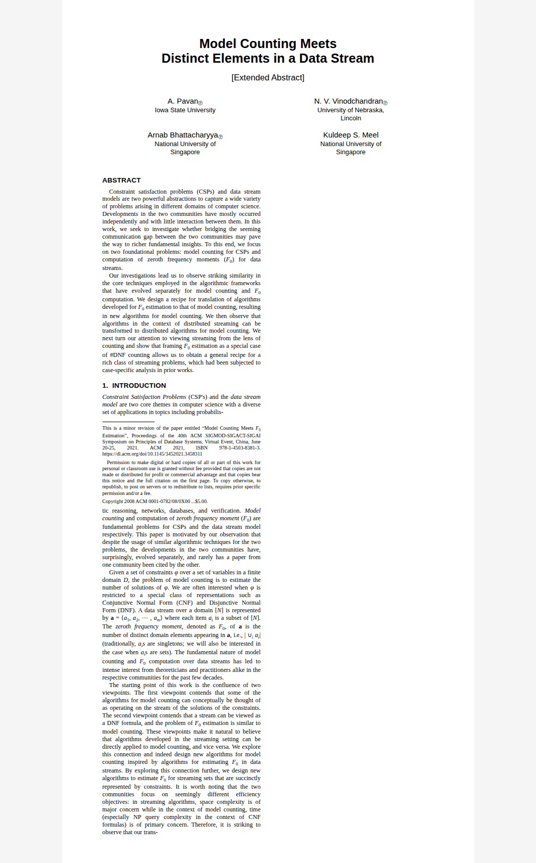Model Counting Meets
Distinct Elements in a Data Stream
[Extended Abstract]
| A. Pavan Ⓟ Iowa State University | N. V. Vinodchandran Ⓟ University of Nebraska, Lincoln |
| Arnab Bhattacharyya Ⓟ National University of Singapore | Kuldeep S. Meel National University of Singapore |
ABSTRACT
Constraint satisfaction problems (CSPs) and data stream models are two powerful abstractions to capture a wide variety of problems arising in different domains of computer science. Developments in the two communities have mostly occurred independently and with little interaction between them. In this work, we seek to investigate whether bridging the seeming communication gap between the two communities may pave the way to richer fundamental insights. To this end, we focus on two foundational problems: model counting for CSPs and computation of zeroth frequency moments (F0) for data streams.
Our investigations lead us to observe striking similarity in the core techniques employed in the algorithmic frameworks that have evolved separately for model counting and F0 computation. We design a recipe for translation of algorithms developed for F0 estimation to that of model counting, resulting in new algorithms for model counting. We then observe that algorithms in the context of distributed streaming can be transformed to distributed algorithms for model counting. We next turn our attention to viewing streaming from the lens of counting and show that framing F0 estimation as a special case of #DNF counting allows us to obtain a general recipe for a rich class of streaming problems, which had been subjected to case-specific analysis in prior works.
1. INTRODUCTION
Constraint Satisfaction Problems (CSP's) and the data stream model are two core themes in computer science with a diverse set of applications in topics including probabilis-
This is a minor revision of the paper entitled “Model Counting Meets F0 Estimation”, Proceedings of the 40th ACM SIGMOD-SIGACT-SIGAI Symposium on Principles of Database Systems, Virtual Event, China, June 20-25, 2021. ACM 2021, ISBN 978-1-4503-8381-3. https://dl.acm.org/doi/10.1145/3452021.3458311
Permission to make digital or hard copies of all or part of this work for personal or classroom use is granted without fee provided that copies are not made or distributed for profit or commercial advantage and that copies bear this notice and the full citation on the first page. To copy otherwise, to republish, to post on servers or to redistribute to lists, requires prior specific permission and/or a fee.
Copyright 2008 ACM 0001-0782/08/0X00 ...$5.00.
tic reasoning, networks, databases, and verification. Model counting and computation of zeroth frequency moment (F0) are fundamental problems for CSPs and the data stream model respectively. This paper is motivated by our observation that despite the usage of similar algorithmic techniques for the two problems, the developments in the two communities have, surprisingly, evolved separately, and rarely has a paper from one community been cited by the other.
Given a set of constraints φ over a set of variables in a finite domain D, the problem of model counting is to estimate the number of solutions of φ. We are often interested when φ is restricted to a special class of representations such as Conjunctive Normal Form (CNF) and Disjunctive Normal Form (DNF). A data stream over a domain [N] is represented by a = ⟨a1, a2, ··· , am⟩ where each item ai is a subset of [N]. The zeroth frequency moment, denoted as F0, of a is the number of distinct domain elements appearing in a, i.e., | ∪i ai| (traditionally, ais are singletons; we will also be interested in the case when ais are sets). The fundamental nature of model counting and F0 computation over data streams has led to intense interest from theoreticians and practitioners alike in the respective communities for the past few decades.
The starting point of this work is the confluence of two viewpoints. The first viewpoint contends that some of the algorithms for model counting can conceptually be thought of as operating on the stream of the solutions of the constraints. The second viewpoint contends that a stream can be viewed as a DNF formula, and the problem of F0 estimation is similar to model counting. These viewpoints make it natural to believe that algorithms developed in the streaming setting can be directly applied to model counting, and vice versa. We explore this connection and indeed design new algorithms for model counting inspired by algorithms for estimating F0 in data streams. By exploring this connection further, we design new algorithms to estimate F0 for streaming sets that are succinctly represented by constraints. It is worth noting that the two communities focus on seemingly different efficiency objectives: in streaming algorithms, space complexity is of major concern while in the context of model counting, time (especially NP query complexity in the context of CNF formulas) is of primary concern. Therefore, it is striking to observe that our trans-